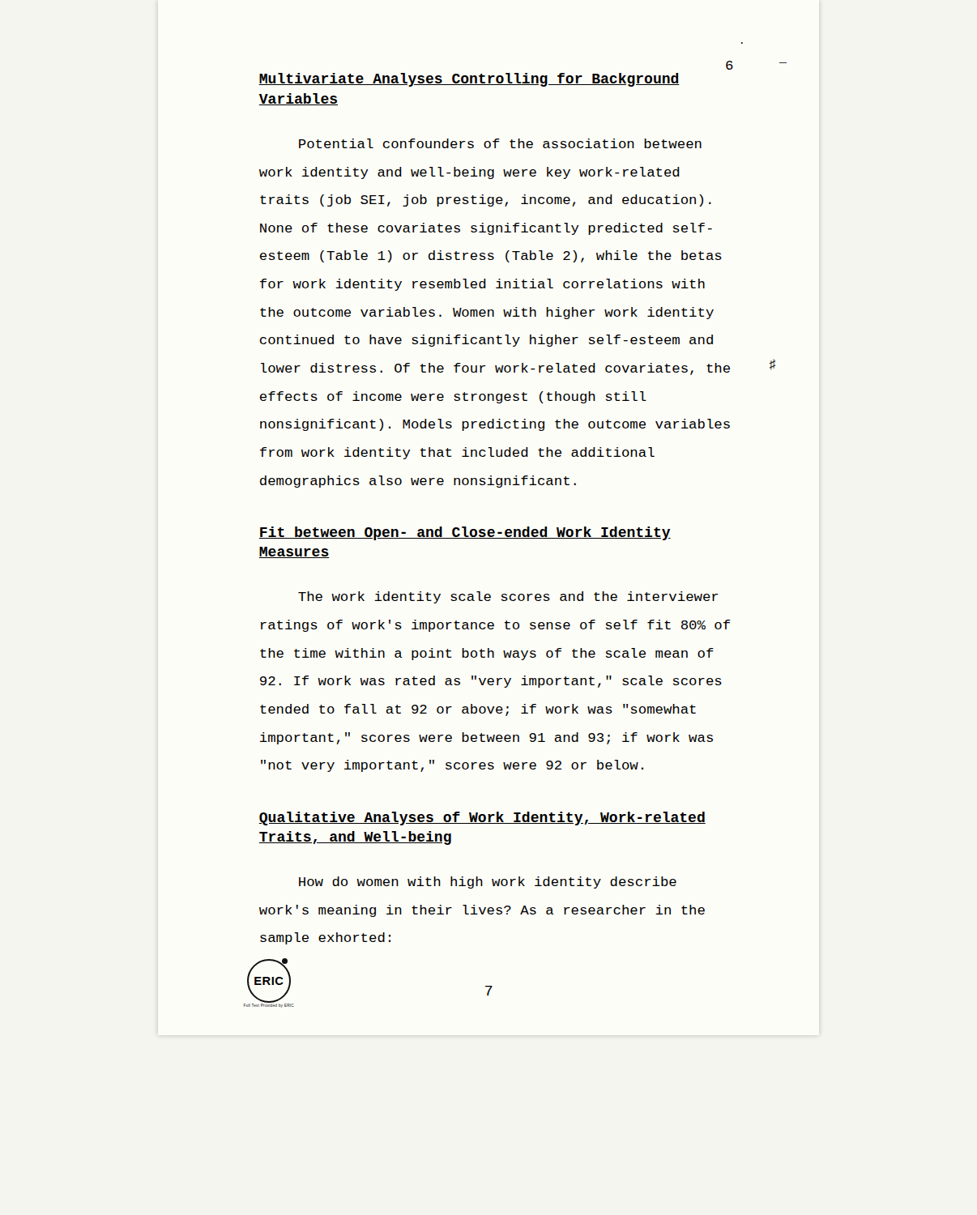.
—
6
♯
Multivariate Analyses Controlling for Background Variables
Potential confounders of the association between work identity and well-being were key work-related traits (job SEI, job prestige, income, and education). None of these covariates significantly predicted self-esteem (Table 1) or distress (Table 2), while the betas for work identity resembled initial correlations with the outcome variables. Women with higher work identity continued to have significantly higher self-esteem and lower distress. Of the four work-related covariates, the effects of income were strongest (though still nonsignificant). Models predicting the outcome variables from work identity that included the additional demographics also were nonsignificant.
Fit between Open- and Close-ended Work Identity Measures
The work identity scale scores and the interviewer ratings of work's importance to sense of self fit 80% of the time within a point both ways of the scale mean of 92. If work was rated as "very important," scale scores tended to fall at 92 or above; if work was "somewhat important," scores were between 91 and 93; if work was "not very important," scores were 92 or below.
Qualitative Analyses of Work Identity, Work-related Traits, and Well-being
How do women with high work identity describe work's meaning in their lives? As a researcher in the sample exhorted:
ERIC
Full Text Provided by ERIC
7